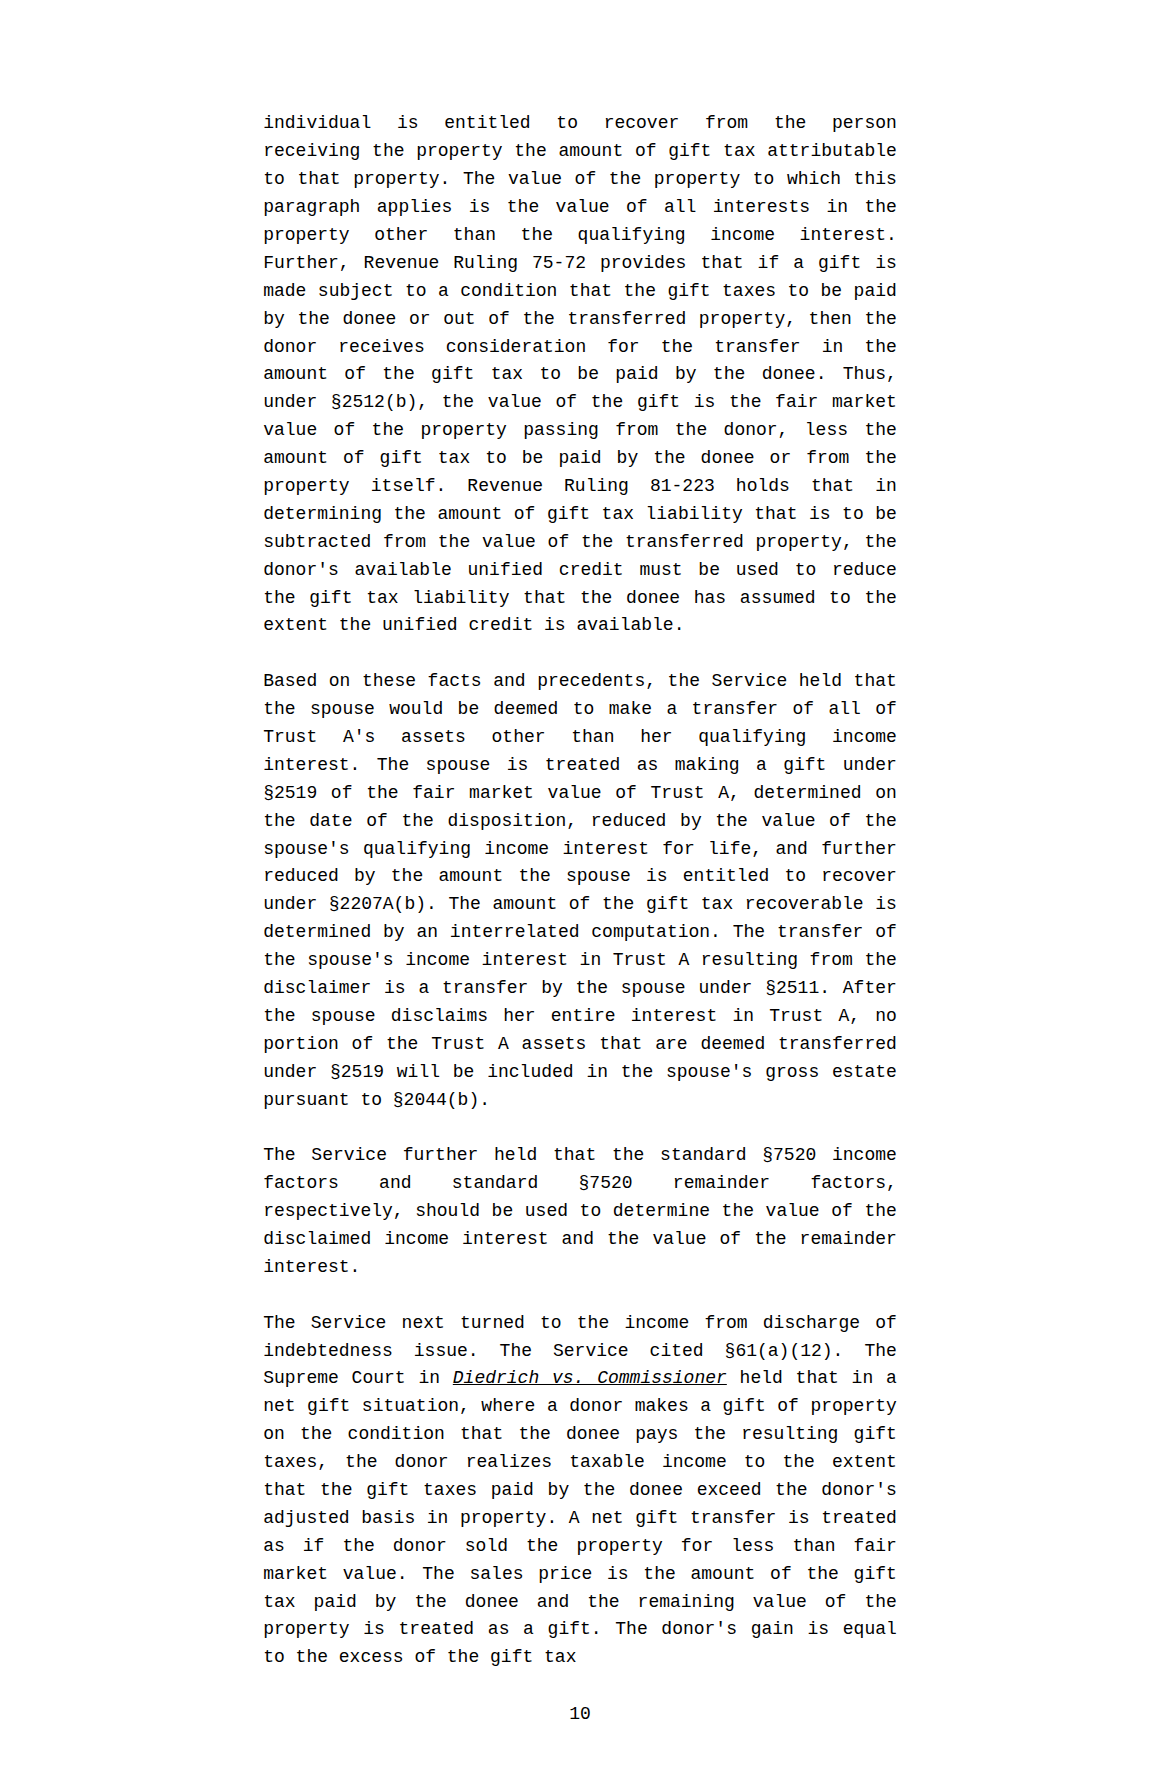individual is entitled to recover from the person receiving the property the amount of gift tax attributable to that property. The value of the property to which this paragraph applies is the value of all interests in the property other than the qualifying income interest. Further, Revenue Ruling 75-72 provides that if a gift is made subject to a condition that the gift taxes to be paid by the donee or out of the transferred property, then the donor receives consideration for the transfer in the amount of the gift tax to be paid by the donee. Thus, under §2512(b), the value of the gift is the fair market value of the property passing from the donor, less the amount of gift tax to be paid by the donee or from the property itself. Revenue Ruling 81-223 holds that in determining the amount of gift tax liability that is to be subtracted from the value of the transferred property, the donor's available unified credit must be used to reduce the gift tax liability that the donee has assumed to the extent the unified credit is available.
Based on these facts and precedents, the Service held that the spouse would be deemed to make a transfer of all of Trust A's assets other than her qualifying income interest. The spouse is treated as making a gift under §2519 of the fair market value of Trust A, determined on the date of the disposition, reduced by the value of the spouse's qualifying income interest for life, and further reduced by the amount the spouse is entitled to recover under §2207A(b). The amount of the gift tax recoverable is determined by an interrelated computation. The transfer of the spouse's income interest in Trust A resulting from the disclaimer is a transfer by the spouse under §2511. After the spouse disclaims her entire interest in Trust A, no portion of the Trust A assets that are deemed transferred under §2519 will be included in the spouse's gross estate pursuant to §2044(b).
The Service further held that the standard §7520 income factors and standard §7520 remainder factors, respectively, should be used to determine the value of the disclaimed income interest and the value of the remainder interest.
The Service next turned to the income from discharge of indebtedness issue. The Service cited §61(a)(12). The Supreme Court in Diedrich vs. Commissioner held that in a net gift situation, where a donor makes a gift of property on the condition that the donee pays the resulting gift taxes, the donor realizes taxable income to the extent that the gift taxes paid by the donee exceed the donor's adjusted basis in property. A net gift transfer is treated as if the donor sold the property for less than fair market value. The sales price is the amount of the gift tax paid by the donee and the remaining value of the property is treated as a gift. The donor's gain is equal to the excess of the gift tax
10